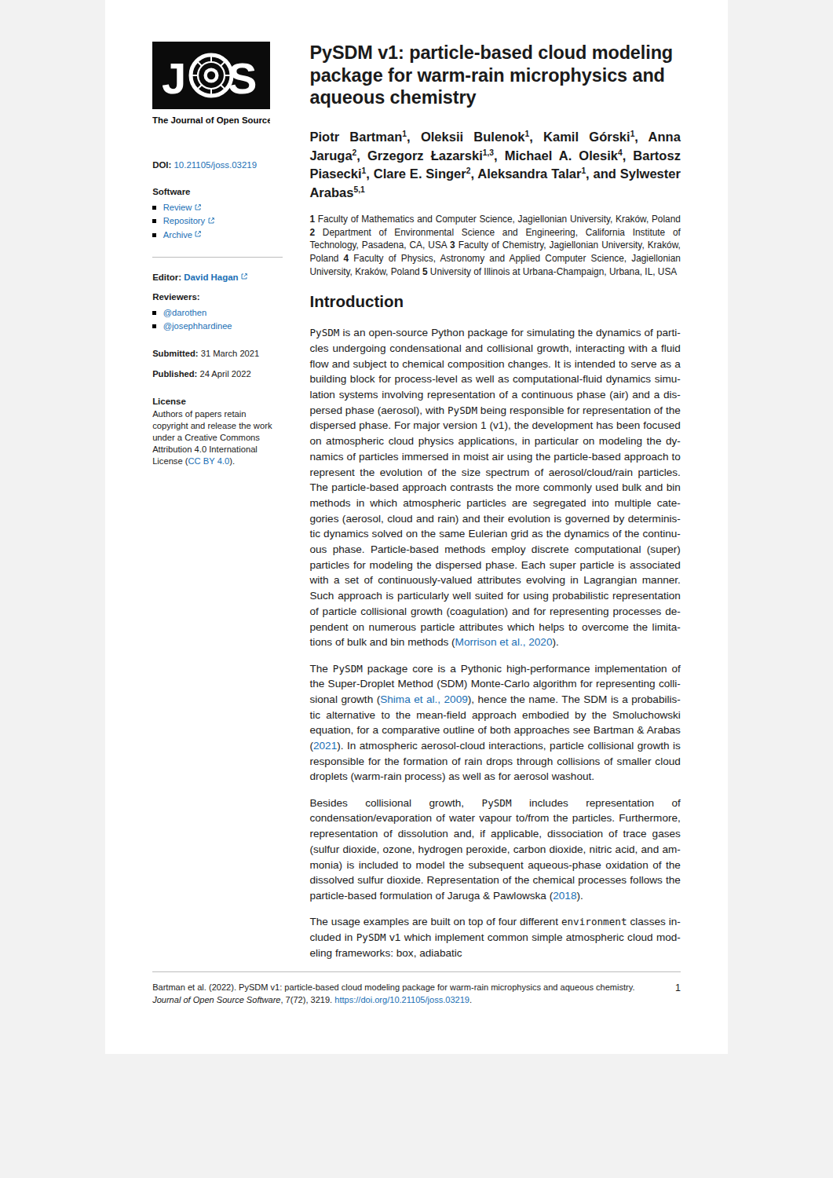J S The Journal of Open Source Software
DOI: 10.21105/joss.03219
Software
Review
Repository
Archive
Editor: David Hagan
Reviewers:
@darothen
@josephhardinee
Submitted: 31 March 2021
Published: 24 April 2022
License
Authors of papers retain copyright and release the work under a Creative Commons Attribution 4.0 International License (CC BY 4.0).
PySDM v1: particle-based cloud modeling package for warm-rain microphysics and aqueous chemistry
Piotr Bartman1, Oleksii Bulenok1, Kamil Górski1, Anna Jaruga2, Grzegorz Łazarski1,3, Michael A. Olesik4, Bartosz Piasecki1, Clare E. Singer2, Aleksandra Talar1, and Sylwester Arabas5,1
1 Faculty of Mathematics and Computer Science, Jagiellonian University, Kraków, Poland 2 Department of Environmental Science and Engineering, California Institute of Technology, Pasadena, CA, USA 3 Faculty of Chemistry, Jagiellonian University, Kraków, Poland 4 Faculty of Physics, Astronomy and Applied Computer Science, Jagiellonian University, Kraków, Poland 5 University of Illinois at Urbana-Champaign, Urbana, IL, USA
Introduction
PySDM is an open-source Python package for simulating the dynamics of particles undergoing condensational and collisional growth, interacting with a fluid flow and subject to chemical composition changes. It is intended to serve as a building block for process-level as well as computational-fluid dynamics simulation systems involving representation of a continuous phase (air) and a dispersed phase (aerosol), with PySDM being responsible for representation of the dispersed phase. For major version 1 (v1), the development has been focused on atmospheric cloud physics applications, in particular on modeling the dynamics of particles immersed in moist air using the particle-based approach to represent the evolution of the size spectrum of aerosol/cloud/rain particles. The particle-based approach contrasts the more commonly used bulk and bin methods in which atmospheric particles are segregated into multiple categories (aerosol, cloud and rain) and their evolution is governed by deterministic dynamics solved on the same Eulerian grid as the dynamics of the continuous phase. Particle-based methods employ discrete computational (super) particles for modeling the dispersed phase. Each super particle is associated with a set of continuously-valued attributes evolving in Lagrangian manner. Such approach is particularly well suited for using probabilistic representation of particle collisional growth (coagulation) and for representing processes dependent on numerous particle attributes which helps to overcome the limitations of bulk and bin methods (Morrison et al., 2020).
The PySDM package core is a Pythonic high-performance implementation of the Super-Droplet Method (SDM) Monte-Carlo algorithm for representing collisional growth (Shima et al., 2009), hence the name. The SDM is a probabilistic alternative to the mean-field approach embodied by the Smoluchowski equation, for a comparative outline of both approaches see Bartman & Arabas (2021). In atmospheric aerosol-cloud interactions, particle collisional growth is responsible for the formation of rain drops through collisions of smaller cloud droplets (warm-rain process) as well as for aerosol washout.
Besides collisional growth, PySDM includes representation of condensation/evaporation of water vapour to/from the particles. Furthermore, representation of dissolution and, if applicable, dissociation of trace gases (sulfur dioxide, ozone, hydrogen peroxide, carbon dioxide, nitric acid, and ammonia) is included to model the subsequent aqueous-phase oxidation of the dissolved sulfur dioxide. Representation of the chemical processes follows the particle-based formulation of Jaruga & Pawlowska (2018).
The usage examples are built on top of four different environment classes included in PySDM v1 which implement common simple atmospheric cloud modeling frameworks: box, adiabatic
Bartman et al. (2022). PySDM v1: particle-based cloud modeling package for warm-rain microphysics and aqueous chemistry. Journal of Open Source Software, 7(72), 3219. https://doi.org/10.21105/joss.03219.
1